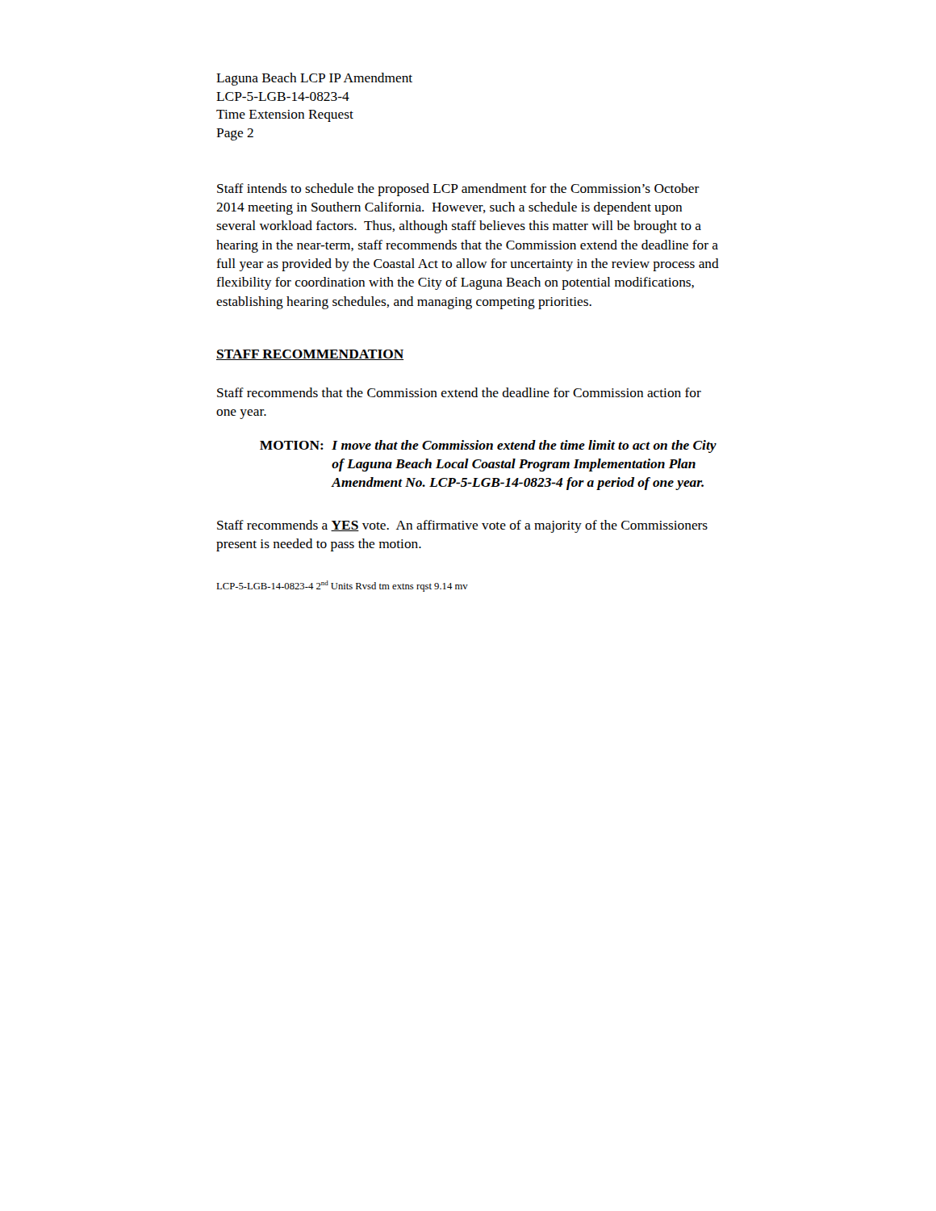Laguna Beach LCP IP Amendment
LCP-5-LGB-14-0823-4
Time Extension Request
Page 2
Staff intends to schedule the proposed LCP amendment for the Commission’s October 2014 meeting in Southern California. However, such a schedule is dependent upon several workload factors. Thus, although staff believes this matter will be brought to a hearing in the near-term, staff recommends that the Commission extend the deadline for a full year as provided by the Coastal Act to allow for uncertainty in the review process and flexibility for coordination with the City of Laguna Beach on potential modifications, establishing hearing schedules, and managing competing priorities.
STAFF RECOMMENDATION
Staff recommends that the Commission extend the deadline for Commission action for one year.
| MOTION: | I move that the Commission extend the time limit to act on the City of Laguna Beach Local Coastal Program Implementation Plan Amendment No. LCP-5-LGB-14-0823-4 for a period of one year. |
Staff recommends a YES vote. An affirmative vote of a majority of the Commissioners present is needed to pass the motion.
LCP-5-LGB-14-0823-4 2nd Units Rvsd tm extns rqst 9.14 mv